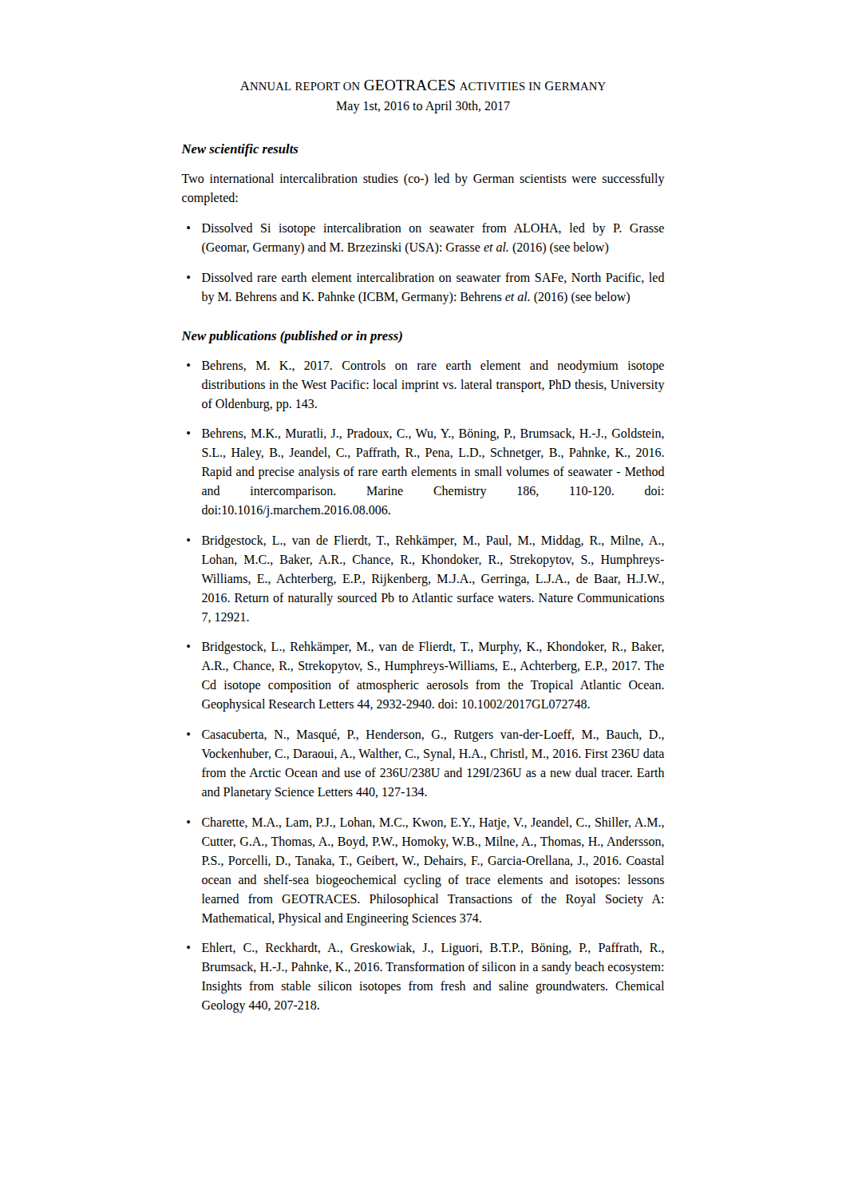ANNUAL REPORT ON GEOTRACES ACTIVITIES IN GERMANY
May 1st, 2016 to April 30th, 2017
New scientific results
Two international intercalibration studies (co-) led by German scientists were successfully completed:
Dissolved Si isotope intercalibration on seawater from ALOHA, led by P. Grasse (Geomar, Germany) and M. Brzezinski (USA): Grasse et al. (2016) (see below)
Dissolved rare earth element intercalibration on seawater from SAFe, North Pacific, led by M. Behrens and K. Pahnke (ICBM, Germany): Behrens et al. (2016) (see below)
New publications (published or in press)
Behrens, M. K., 2017. Controls on rare earth element and neodymium isotope distributions in the West Pacific: local imprint vs. lateral transport, PhD thesis, University of Oldenburg, pp. 143.
Behrens, M.K., Muratli, J., Pradoux, C., Wu, Y., Böning, P., Brumsack, H.-J., Goldstein, S.L., Haley, B., Jeandel, C., Paffrath, R., Pena, L.D., Schnetger, B., Pahnke, K., 2016. Rapid and precise analysis of rare earth elements in small volumes of seawater - Method and intercomparison. Marine Chemistry 186, 110-120. doi: doi:10.1016/j.marchem.2016.08.006.
Bridgestock, L., van de Flierdt, T., Rehkämper, M., Paul, M., Middag, R., Milne, A., Lohan, M.C., Baker, A.R., Chance, R., Khondoker, R., Strekopytov, S., Humphreys-Williams, E., Achterberg, E.P., Rijkenberg, M.J.A., Gerringa, L.J.A., de Baar, H.J.W., 2016. Return of naturally sourced Pb to Atlantic surface waters. Nature Communications 7, 12921.
Bridgestock, L., Rehkämper, M., van de Flierdt, T., Murphy, K., Khondoker, R., Baker, A.R., Chance, R., Strekopytov, S., Humphreys-Williams, E., Achterberg, E.P., 2017. The Cd isotope composition of atmospheric aerosols from the Tropical Atlantic Ocean. Geophysical Research Letters 44, 2932-2940. doi: 10.1002/2017GL072748.
Casacuberta, N., Masqué, P., Henderson, G., Rutgers van-der-Loeff, M., Bauch, D., Vockenhuber, C., Daraoui, A., Walther, C., Synal, H.A., Christl, M., 2016. First 236U data from the Arctic Ocean and use of 236U/238U and 129I/236U as a new dual tracer. Earth and Planetary Science Letters 440, 127-134.
Charette, M.A., Lam, P.J., Lohan, M.C., Kwon, E.Y., Hatje, V., Jeandel, C., Shiller, A.M., Cutter, G.A., Thomas, A., Boyd, P.W., Homoky, W.B., Milne, A., Thomas, H., Andersson, P.S., Porcelli, D., Tanaka, T., Geibert, W., Dehairs, F., Garcia-Orellana, J., 2016. Coastal ocean and shelf-sea biogeochemical cycling of trace elements and isotopes: lessons learned from GEOTRACES. Philosophical Transactions of the Royal Society A: Mathematical, Physical and Engineering Sciences 374.
Ehlert, C., Reckhardt, A., Greskowiak, J., Liguori, B.T.P., Böning, P., Paffrath, R., Brumsack, H.-J., Pahnke, K., 2016. Transformation of silicon in a sandy beach ecosystem: Insights from stable silicon isotopes from fresh and saline groundwaters. Chemical Geology 440, 207-218.